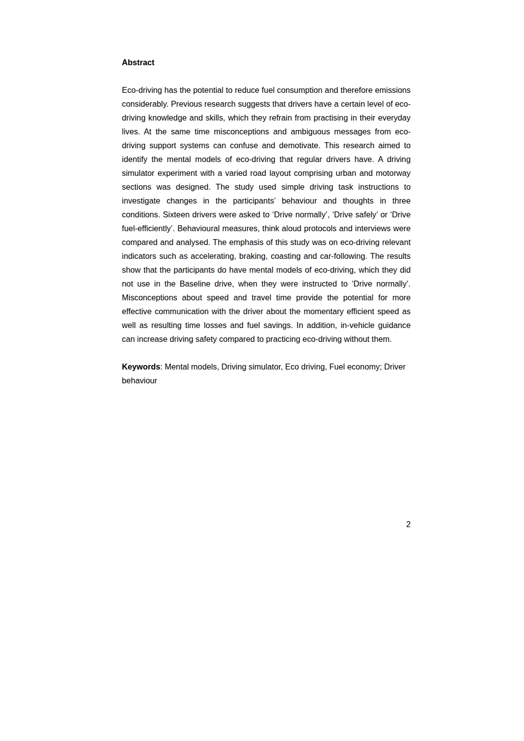Abstract
Eco-driving has the potential to reduce fuel consumption and therefore emissions considerably. Previous research suggests that drivers have a certain level of eco-driving knowledge and skills, which they refrain from practising in their everyday lives. At the same time misconceptions and ambiguous messages from eco-driving support systems can confuse and demotivate. This research aimed to identify the mental models of eco-driving that regular drivers have. A driving simulator experiment with a varied road layout comprising urban and motorway sections was designed. The study used simple driving task instructions to investigate changes in the participants’ behaviour and thoughts in three conditions. Sixteen drivers were asked to ‘Drive normally’, ‘Drive safely’ or ‘Drive fuel-efficiently’. Behavioural measures, think aloud protocols and interviews were compared and analysed. The emphasis of this study was on eco-driving relevant indicators such as accelerating, braking, coasting and car-following. The results show that the participants do have mental models of eco-driving, which they did not use in the Baseline drive, when they were instructed to ‘Drive normally’. Misconceptions about speed and travel time provide the potential for more effective communication with the driver about the momentary efficient speed as well as resulting time losses and fuel savings. In addition, in-vehicle guidance can increase driving safety compared to practicing eco-driving without them.
Keywords: Mental models, Driving simulator, Eco driving, Fuel economy; Driver behaviour
2